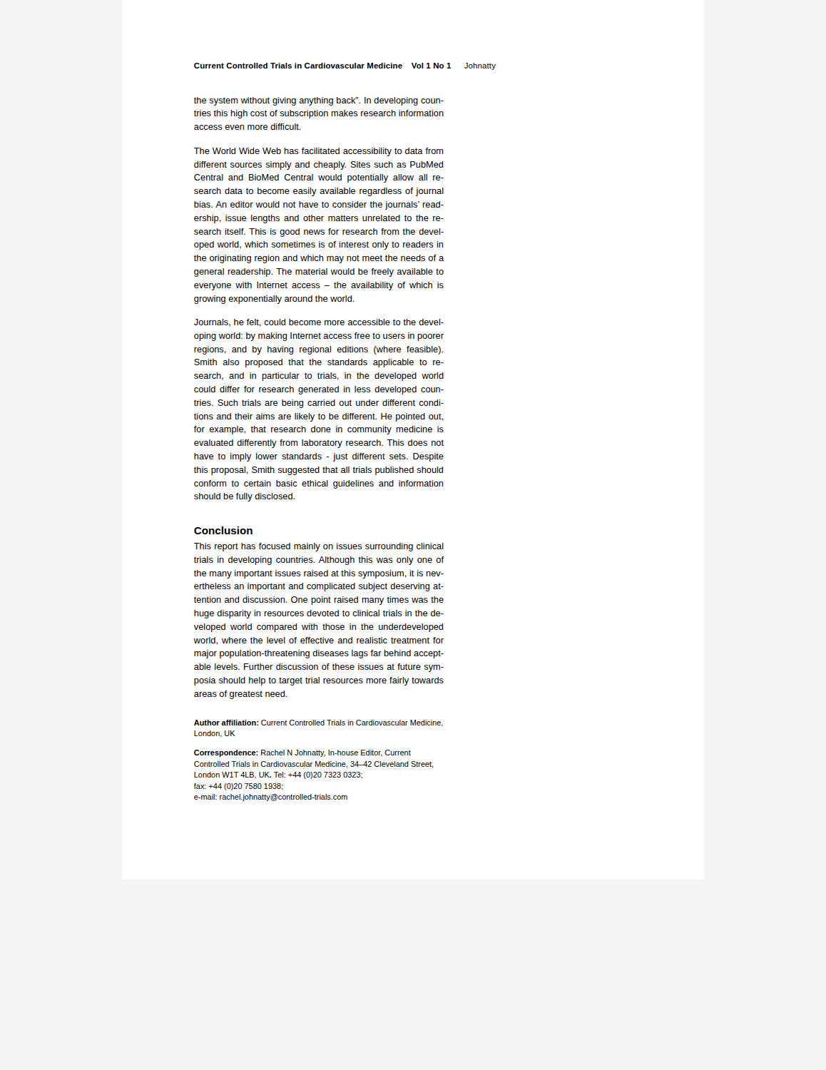Current Controlled Trials in Cardiovascular Medicine Vol 1 No 1 Johnatty
the system without giving anything back”. In developing countries this high cost of subscription makes research information access even more difficult.
The World Wide Web has facilitated accessibility to data from different sources simply and cheaply. Sites such as PubMed Central and BioMed Central would potentially allow all research data to become easily available regardless of journal bias. An editor would not have to consider the journals’ readership, issue lengths and other matters unrelated to the research itself. This is good news for research from the developed world, which sometimes is of interest only to readers in the originating region and which may not meet the needs of a general readership. The material would be freely available to everyone with Internet access – the availability of which is growing exponentially around the world.
Journals, he felt, could become more accessible to the developing world: by making Internet access free to users in poorer regions, and by having regional editions (where feasible). Smith also proposed that the standards applicable to research, and in particular to trials, in the developed world could differ for research generated in less developed countries. Such trials are being carried out under different conditions and their aims are likely to be different. He pointed out, for example, that research done in community medicine is evaluated differently from laboratory research. This does not have to imply lower standards - just different sets. Despite this proposal, Smith suggested that all trials published should conform to certain basic ethical guidelines and information should be fully disclosed.
Conclusion
This report has focused mainly on issues surrounding clinical trials in developing countries. Although this was only one of the many important issues raised at this symposium, it is nevertheless an important and complicated subject deserving attention and discussion. One point raised many times was the huge disparity in resources devoted to clinical trials in the developed world compared with those in the underdeveloped world, where the level of effective and realistic treatment for major population-threatening diseases lags far behind acceptable levels. Further discussion of these issues at future symposia should help to target trial resources more fairly towards areas of greatest need.
Author affiliation: Current Controlled Trials in Cardiovascular Medicine, London, UK
Correspondence: Rachel N Johnatty, In-house Editor, Current Controlled Trials in Cardiovascular Medicine, 34–42 Cleveland Street, London W1T 4LB, UK. Tel: +44 (0)20 7323 0323;
fax: +44 (0)20 7580 1938;
e-mail: rachel.johnatty@controlled-trials.com